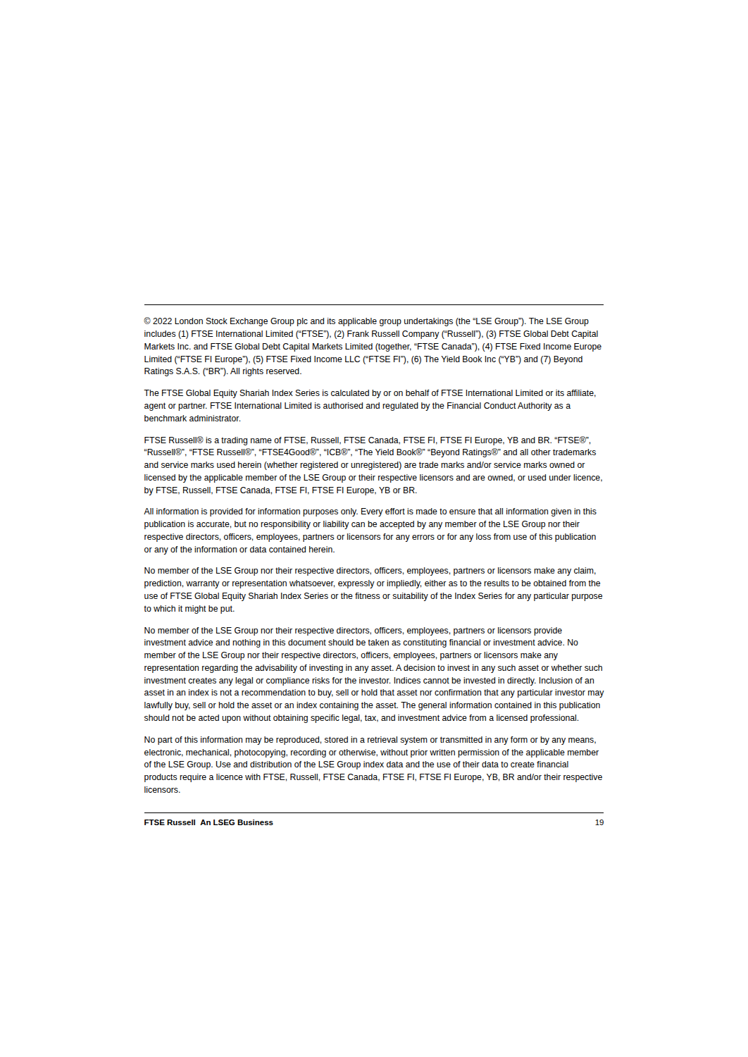© 2022 London Stock Exchange Group plc and its applicable group undertakings (the “LSE Group”). The LSE Group includes (1) FTSE International Limited (“FTSE”), (2) Frank Russell Company (“Russell”), (3) FTSE Global Debt Capital Markets Inc. and FTSE Global Debt Capital Markets Limited (together, “FTSE Canada”), (4) FTSE Fixed Income Europe Limited (“FTSE FI Europe”), (5) FTSE Fixed Income LLC (“FTSE FI”), (6) The Yield Book Inc (“YB”) and (7) Beyond Ratings S.A.S. (“BR”). All rights reserved.
The FTSE Global Equity Shariah Index Series is calculated by or on behalf of FTSE International Limited or its affiliate, agent or partner. FTSE International Limited is authorised and regulated by the Financial Conduct Authority as a benchmark administrator.
FTSE Russell® is a trading name of FTSE, Russell, FTSE Canada, FTSE FI, FTSE FI Europe, YB and BR. “FTSE®”, “Russell®”, “FTSE Russell®”, “FTSE4Good®”, “ICB®”, “The Yield Book®” “Beyond Ratings®” and all other trademarks and service marks used herein (whether registered or unregistered) are trade marks and/or service marks owned or licensed by the applicable member of the LSE Group or their respective licensors and are owned, or used under licence, by FTSE, Russell, FTSE Canada, FTSE FI, FTSE FI Europe, YB or BR.
All information is provided for information purposes only. Every effort is made to ensure that all information given in this publication is accurate, but no responsibility or liability can be accepted by any member of the LSE Group nor their respective directors, officers, employees, partners or licensors for any errors or for any loss from use of this publication or any of the information or data contained herein.
No member of the LSE Group nor their respective directors, officers, employees, partners or licensors make any claim, prediction, warranty or representation whatsoever, expressly or impliedly, either as to the results to be obtained from the use of FTSE Global Equity Shariah Index Series or the fitness or suitability of the Index Series for any particular purpose to which it might be put.
No member of the LSE Group nor their respective directors, officers, employees, partners or licensors provide investment advice and nothing in this document should be taken as constituting financial or investment advice. No member of the LSE Group nor their respective directors, officers, employees, partners or licensors make any representation regarding the advisability of investing in any asset. A decision to invest in any such asset or whether such investment creates any legal or compliance risks for the investor. Indices cannot be invested in directly. Inclusion of an asset in an index is not a recommendation to buy, sell or hold that asset nor confirmation that any particular investor may lawfully buy, sell or hold the asset or an index containing the asset. The general information contained in this publication should not be acted upon without obtaining specific legal, tax, and investment advice from a licensed professional.
No part of this information may be reproduced, stored in a retrieval system or transmitted in any form or by any means, electronic, mechanical, photocopying, recording or otherwise, without prior written permission of the applicable member of the LSE Group. Use and distribution of the LSE Group index data and the use of their data to create financial products require a licence with FTSE, Russell, FTSE Canada, FTSE FI, FTSE FI Europe, YB, BR and/or their respective licensors.
FTSE Russell An LSEG Business 19